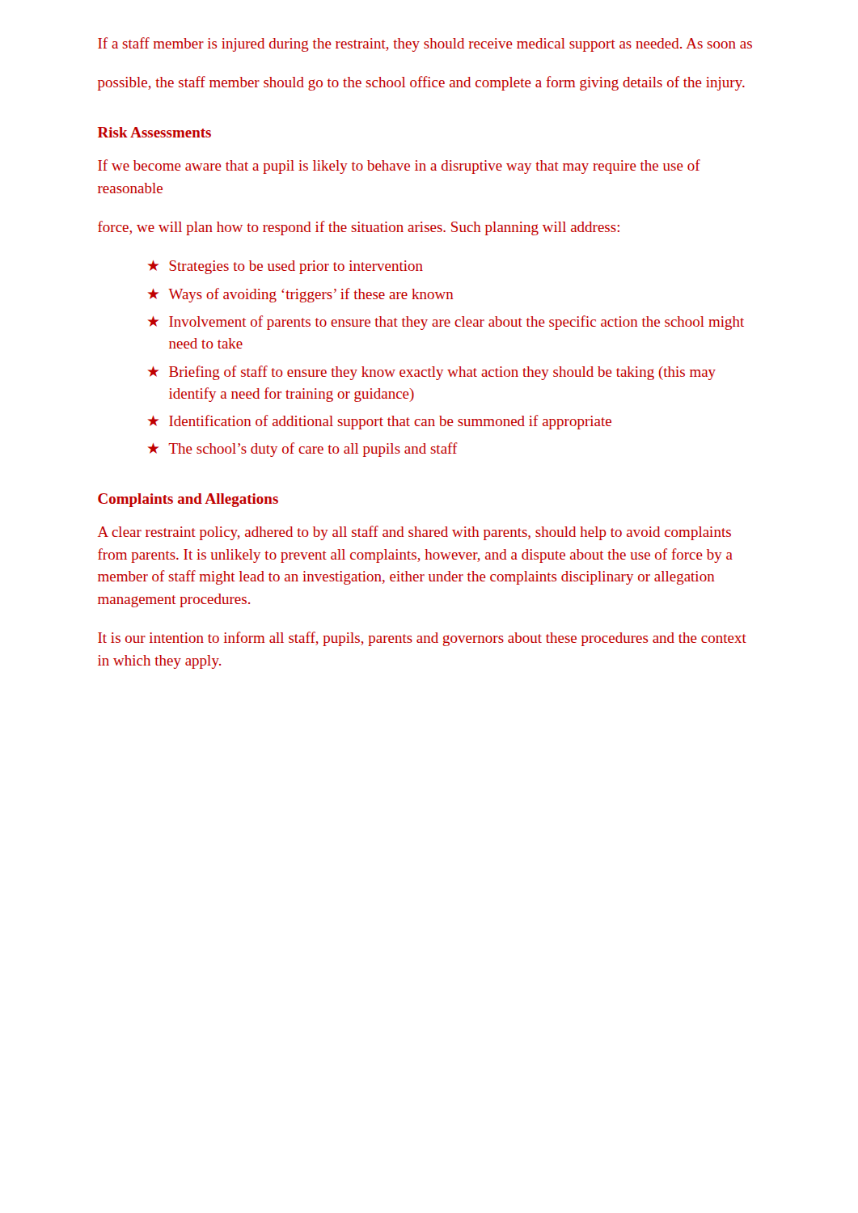If a staff member is injured during the restraint, they should receive medical support as needed. As soon as
possible, the staff member should go to the school office and complete a form giving details of the injury.
Risk Assessments
If we become aware that a pupil is likely to behave in a disruptive way that may require the use of reasonable
force, we will plan how to respond if the situation arises. Such planning will address:
Strategies to be used prior to intervention
Ways of avoiding ‘triggers’ if these are known
Involvement of parents to ensure that they are clear about the specific action the school might need to take
Briefing of staff to ensure they know exactly what action they should be taking (this may identify a need for training or guidance)
Identification of additional support that can be summoned if appropriate
The school’s duty of care to all pupils and staff
Complaints and Allegations
A clear restraint policy, adhered to by all staff and shared with parents, should help to avoid complaints from parents. It is unlikely to prevent all complaints, however, and a dispute about the use of force by a member of staff might lead to an investigation, either under the complaints disciplinary or allegation management procedures.
It is our intention to inform all staff, pupils, parents and governors about these procedures and the context in which they apply.